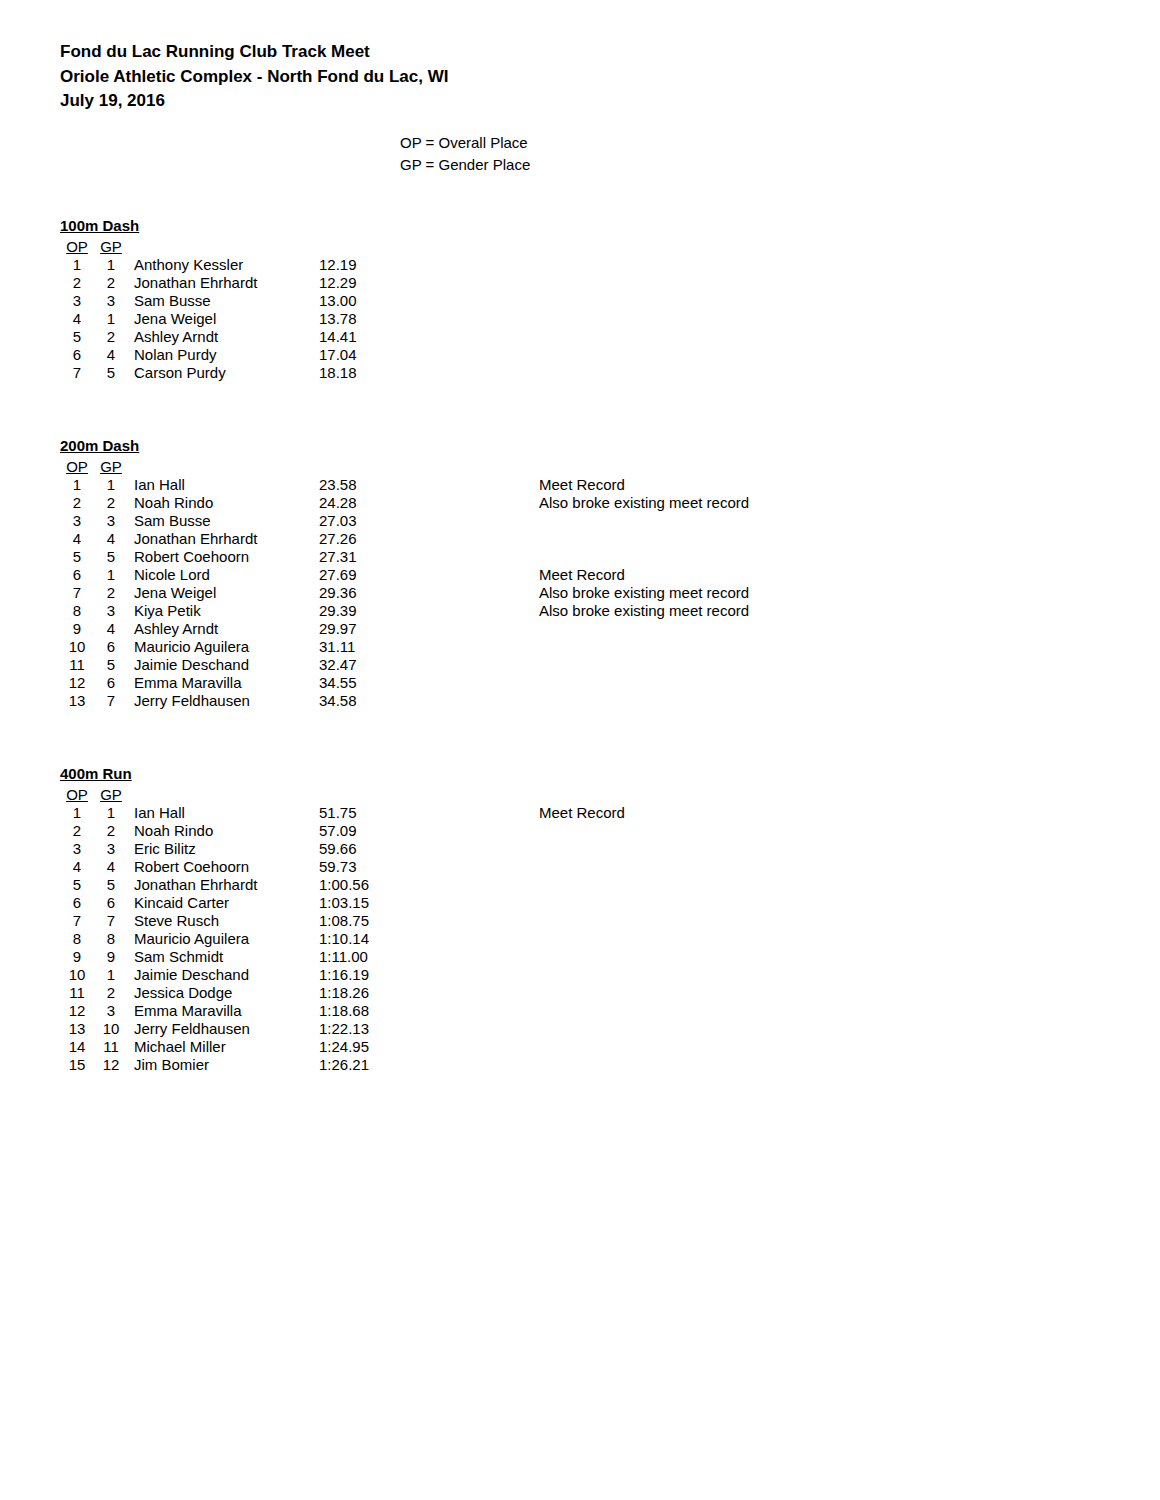Fond du Lac Running Club Track Meet
Oriole Athletic Complex - North Fond du Lac, WI
July 19, 2016
OP = Overall Place
GP = Gender Place
100m Dash
| OP | GP | | | |
| --- | --- | --- | --- | --- |
| 1 | 1 | Anthony Kessler | 12.19 | |
| 2 | 2 | Jonathan Ehrhardt | 12.29 | |
| 3 | 3 | Sam Busse | 13.00 | |
| 4 | 1 | Jena Weigel | 13.78 | |
| 5 | 2 | Ashley Arndt | 14.41 | |
| 6 | 4 | Nolan Purdy | 17.04 | |
| 7 | 5 | Carson Purdy | 18.18 | |
200m Dash
| OP | GP | | | |
| --- | --- | --- | --- | --- |
| 1 | 1 | Ian Hall | 23.58 | Meet Record |
| 2 | 2 | Noah Rindo | 24.28 | Also broke existing meet record |
| 3 | 3 | Sam Busse | 27.03 | |
| 4 | 4 | Jonathan Ehrhardt | 27.26 | |
| 5 | 5 | Robert Coehoorn | 27.31 | |
| 6 | 1 | Nicole Lord | 27.69 | Meet Record |
| 7 | 2 | Jena Weigel | 29.36 | Also broke existing meet record |
| 8 | 3 | Kiya Petik | 29.39 | Also broke existing meet record |
| 9 | 4 | Ashley Arndt | 29.97 | |
| 10 | 6 | Mauricio Aguilera | 31.11 | |
| 11 | 5 | Jaimie Deschand | 32.47 | |
| 12 | 6 | Emma Maravilla | 34.55 | |
| 13 | 7 | Jerry Feldhausen | 34.58 | |
400m Run
| OP | GP | | | |
| --- | --- | --- | --- | --- |
| 1 | 1 | Ian Hall | 51.75 | Meet Record |
| 2 | 2 | Noah Rindo | 57.09 | |
| 3 | 3 | Eric Bilitz | 59.66 | |
| 4 | 4 | Robert Coehoorn | 59.73 | |
| 5 | 5 | Jonathan Ehrhardt | 1:00.56 | |
| 6 | 6 | Kincaid Carter | 1:03.15 | |
| 7 | 7 | Steve Rusch | 1:08.75 | |
| 8 | 8 | Mauricio Aguilera | 1:10.14 | |
| 9 | 9 | Sam Schmidt | 1:11.00 | |
| 10 | 1 | Jaimie Deschand | 1:16.19 | |
| 11 | 2 | Jessica Dodge | 1:18.26 | |
| 12 | 3 | Emma Maravilla | 1:18.68 | |
| 13 | 10 | Jerry Feldhausen | 1:22.13 | |
| 14 | 11 | Michael Miller | 1:24.95 | |
| 15 | 12 | Jim Bomier | 1:26.21 | |